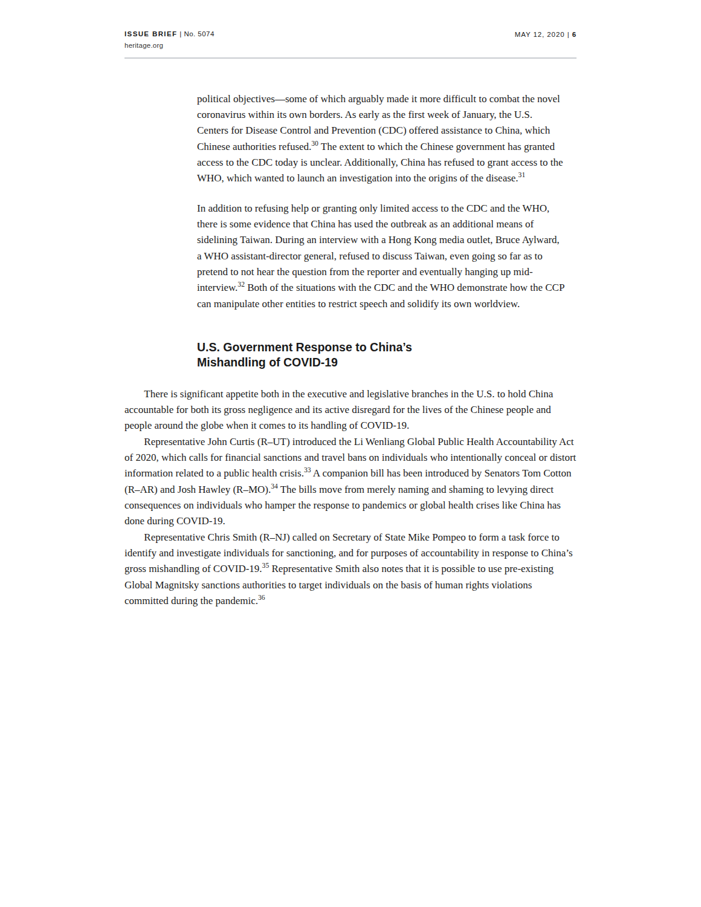Issue Brief | No. 5074 heritage.org
MAY 12, 2020 | 6
political objectives—some of which arguably made it more difficult to combat the novel coronavirus within its own borders. As early as the first week of January, the U.S. Centers for Disease Control and Prevention (CDC) offered assistance to China, which Chinese authorities refused.30 The extent to which the Chinese government has granted access to the CDC today is unclear. Additionally, China has refused to grant access to the WHO, which wanted to launch an investigation into the origins of the disease.31
In addition to refusing help or granting only limited access to the CDC and the WHO, there is some evidence that China has used the outbreak as an additional means of sidelining Taiwan. During an interview with a Hong Kong media outlet, Bruce Aylward, a WHO assistant-director general, refused to discuss Taiwan, even going so far as to pretend to not hear the question from the reporter and eventually hanging up mid-interview.32 Both of the situations with the CDC and the WHO demonstrate how the CCP can manipulate other entities to restrict speech and solidify its own worldview.
U.S. Government Response to China’s
Mishandling of COVID-19
There is significant appetite both in the executive and legislative branches in the U.S. to hold China accountable for both its gross negligence and its active disregard for the lives of the Chinese people and people around the globe when it comes to its handling of COVID-19.
Representative John Curtis (R–UT) introduced the Li Wenliang Global Public Health Accountability Act of 2020, which calls for financial sanctions and travel bans on individuals who intentionally conceal or distort information related to a public health crisis.33 A companion bill has been introduced by Senators Tom Cotton (R–AR) and Josh Hawley (R–MO).34 The bills move from merely naming and shaming to levying direct consequences on individuals who hamper the response to pandemics or global health crises like China has done during COVID-19.
Representative Chris Smith (R–NJ) called on Secretary of State Mike Pompeo to form a task force to identify and investigate individuals for sanctioning, and for purposes of accountability in response to China’s gross mishandling of COVID-19.35 Representative Smith also notes that it is possible to use pre-existing Global Magnitsky sanctions authorities to target individuals on the basis of human rights violations committed during the pandemic.36